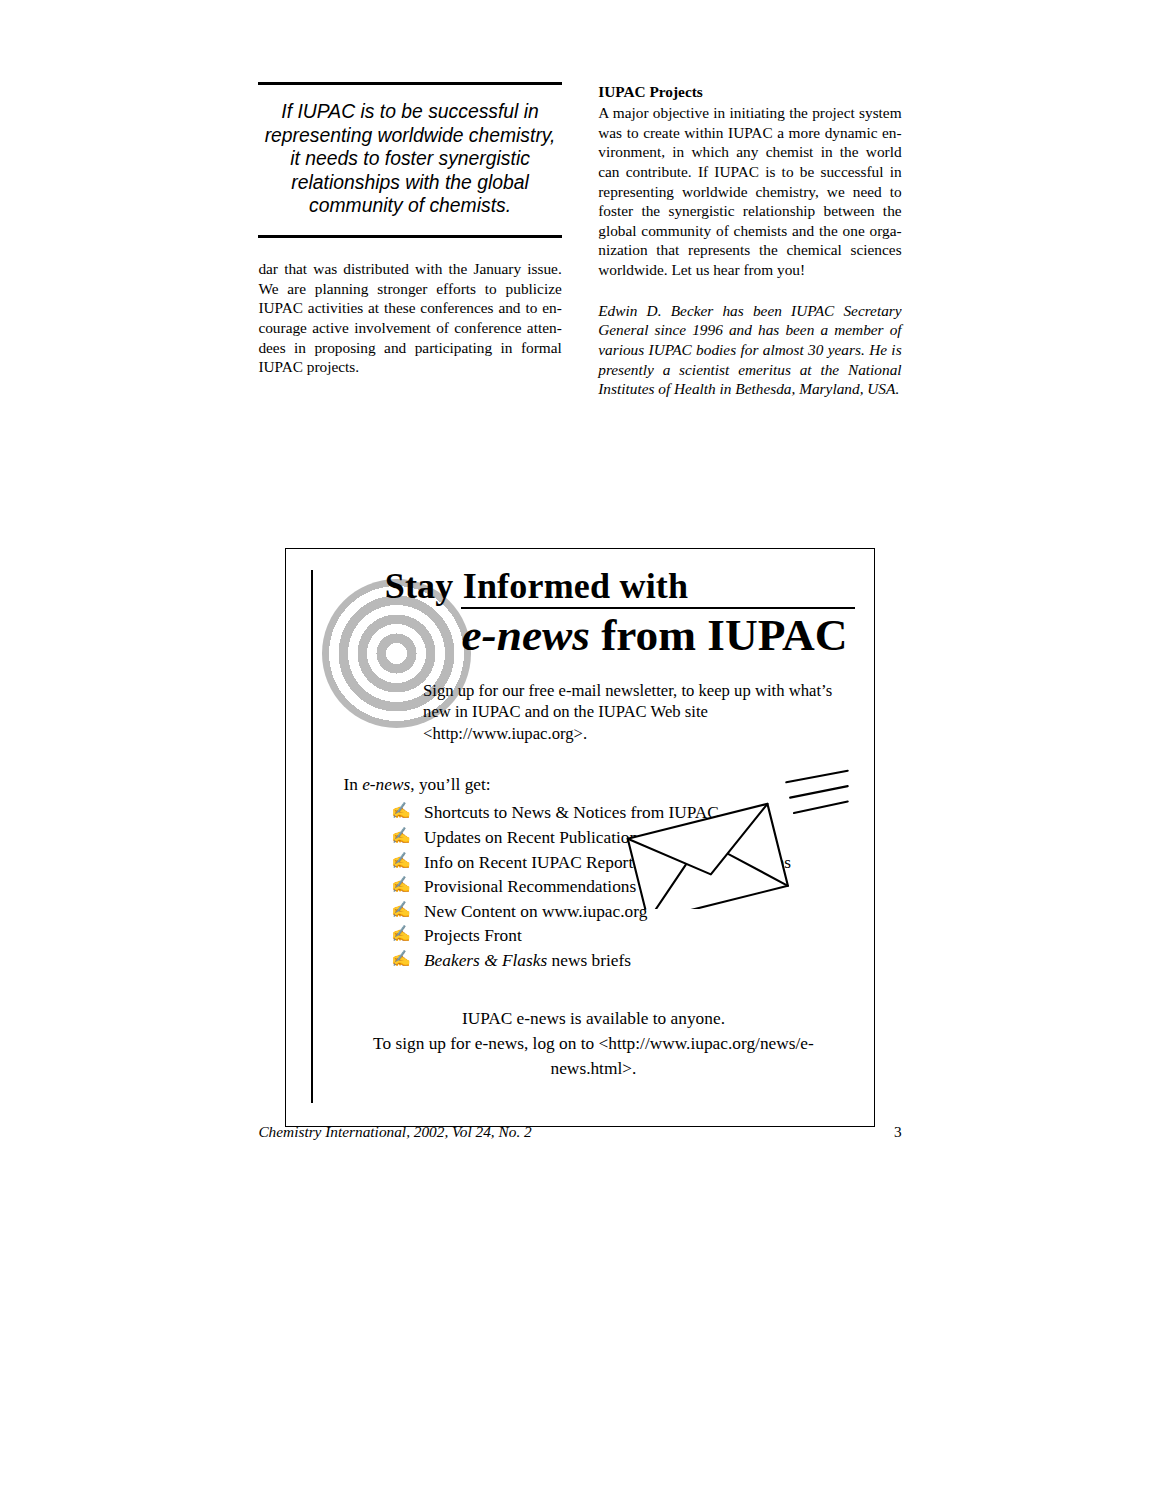If IUPAC is to be successful in representing worldwide chemistry, it needs to foster synergistic relationships with the global community of chemists.
dar that was distributed with the January issue. We are planning stronger efforts to publicize IUPAC activities at these conferences and to encourage active involvement of conference attendees in proposing and participating in formal IUPAC projects.
IUPAC Projects
A major objective in initiating the project system was to create within IUPAC a more dynamic environment, in which any chemist in the world can contribute. If IUPAC is to be successful in representing worldwide chemistry, we need to foster the synergistic relationship between the global community of chemists and the one organization that represents the chemical sciences worldwide. Let us hear from you!
Edwin D. Becker has been IUPAC Secretary General since 1996 and has been a member of various IUPAC bodies for almost 30 years. He is presently a scientist emeritus at the National Institutes of Health in Bethesda, Maryland, USA.
Stay Informed with
e-news from IUPAC
Sign up for our free e-mail newsletter, to keep up with what’s new in IUPAC and on the IUPAC Web site <http://www.iupac.org>.
In e-news, you’ll get:
Shortcuts to News & Notices from IUPAC
Updates on Recent Publications
Info on Recent IUPAC Reports & Recommendations
Provisional Recommendations
New Content on www.iupac.org
Projects Front
Beakers & Flasks news briefs
IUPAC e-news is available to anyone.
To sign up for e-news, log on to <http://www.iupac.org/news/e-news.html>.
Chemistry International, 2002, Vol 24, No. 2
3